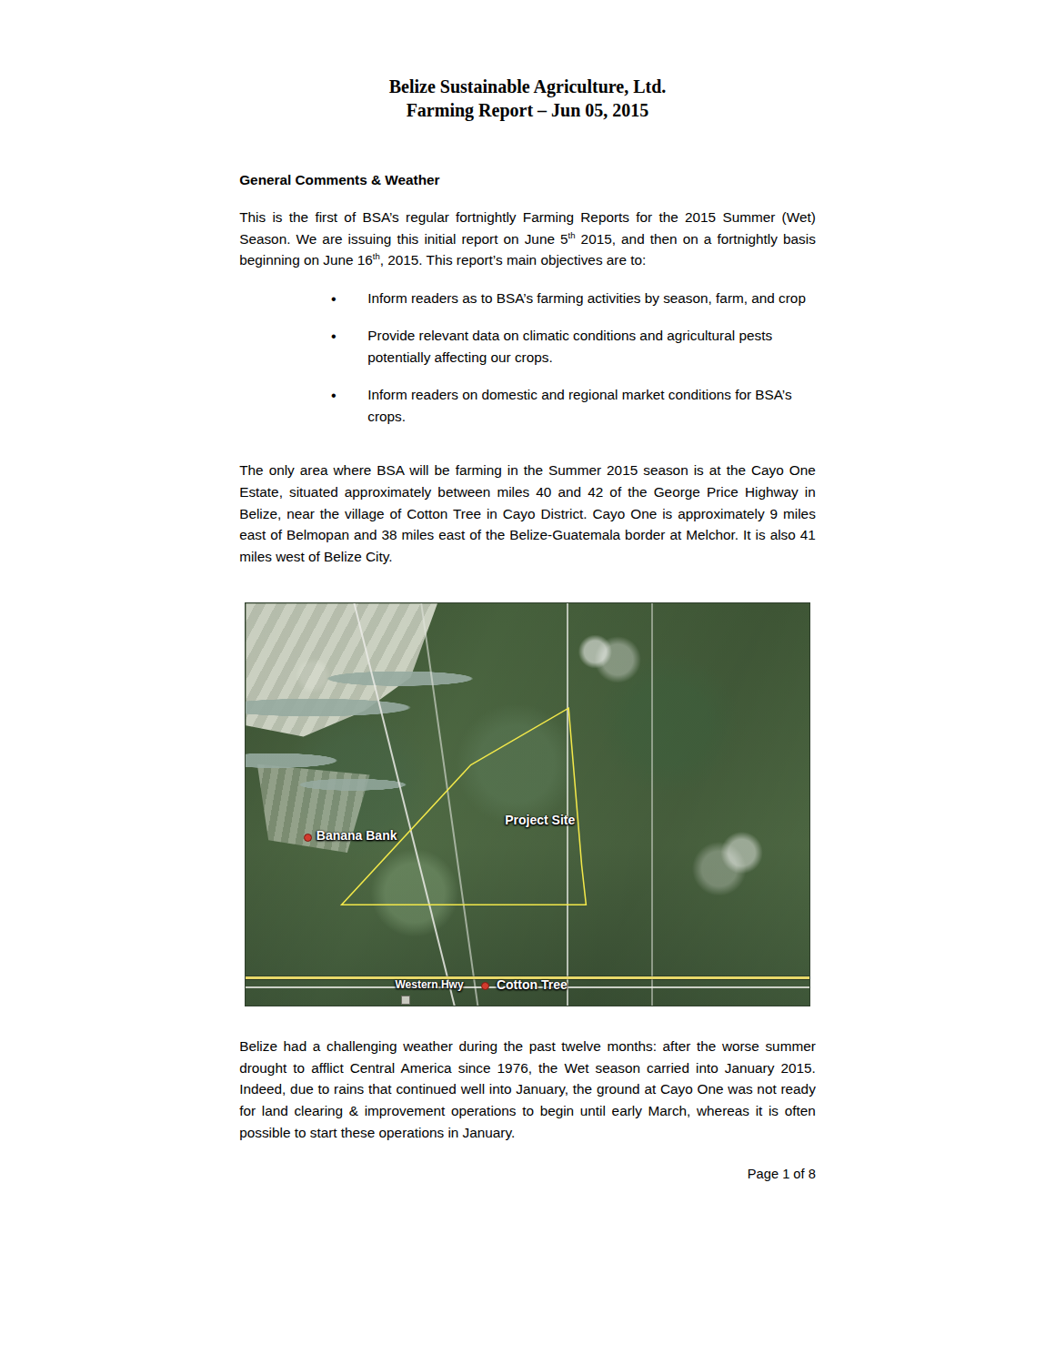Belize Sustainable Agriculture, Ltd. Farming Report – Jun 05, 2015
General Comments & Weather
This is the first of BSA’s regular fortnightly Farming Reports for the 2015 Summer (Wet) Season. We are issuing this initial report on June 5th 2015, and then on a fortnightly basis beginning on June 16th, 2015. This report’s main objectives are to:
Inform readers as to BSA’s farming activities by season, farm, and crop
Provide relevant data on climatic conditions and agricultural pests potentially affecting our crops.
Inform readers on domestic and regional market conditions for BSA’s crops.
The only area where BSA will be farming in the Summer 2015 season is at the Cayo One Estate, situated approximately between miles 40 and 42 of the George Price Highway in Belize, near the village of Cotton Tree in Cayo District. Cayo One is approximately 9 miles east of Belmopan and 38 miles east of the Belize-Guatemala border at Melchor. It is also 41 miles west of Belize City.
Banana Bank Project Site Cotton Tree Western Hwy
Belize had a challenging weather during the past twelve months: after the worse summer drought to afflict Central America since 1976, the Wet season carried into January 2015. Indeed, due to rains that continued well into January, the ground at Cayo One was not ready for land clearing & improvement operations to begin until early March, whereas it is often possible to start these operations in January.
Page 1 of 8